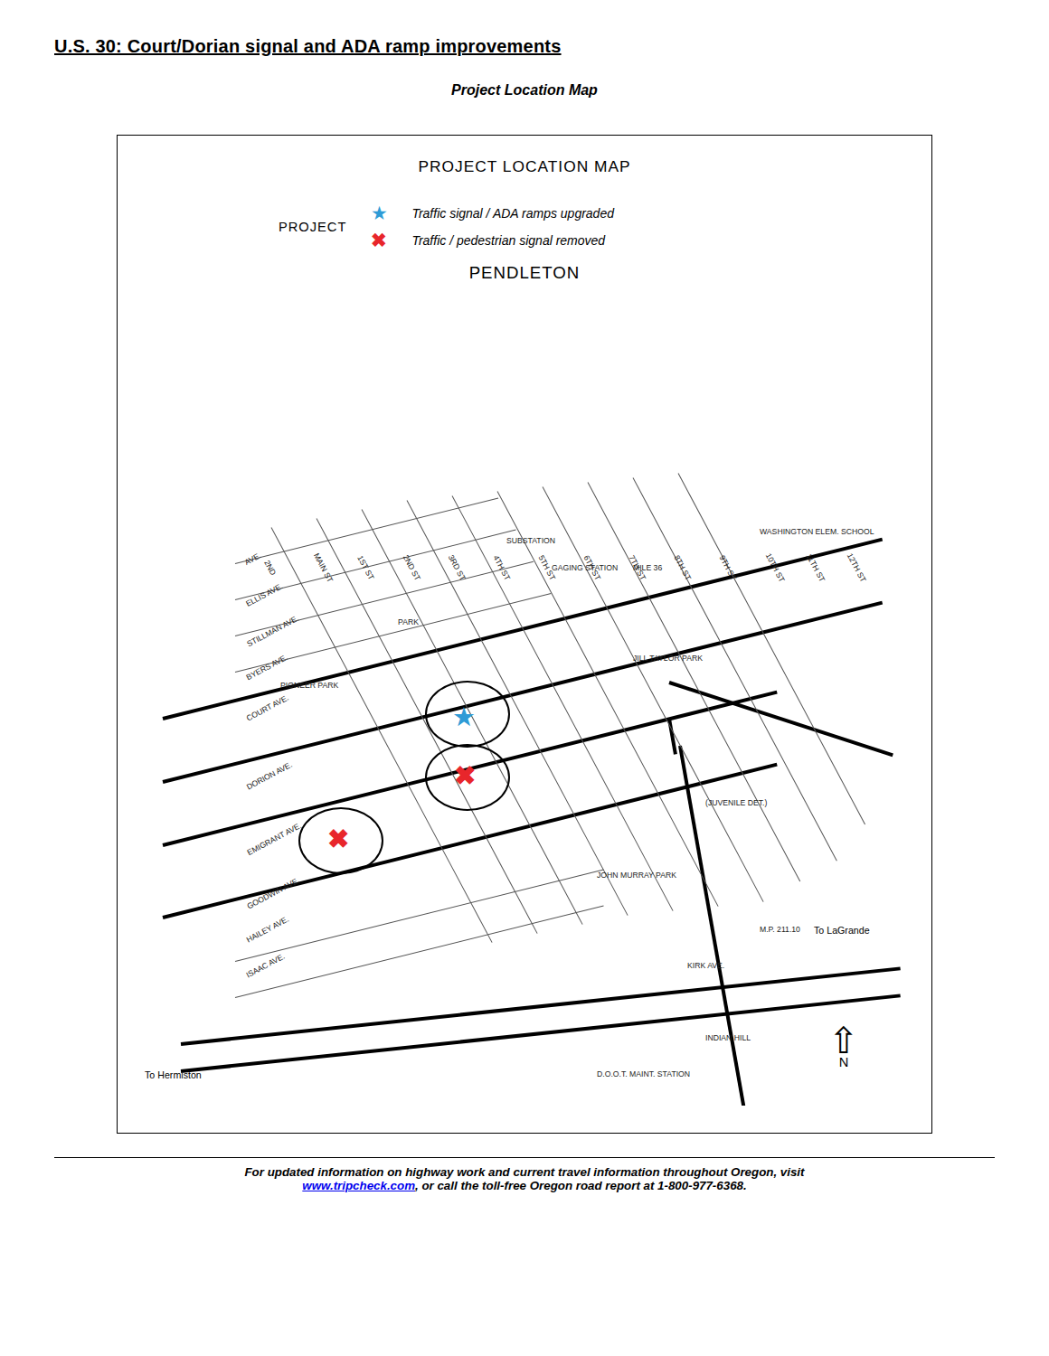U.S. 30: Court/Dorian signal and ADA ramp improvements
Project Location Map
PROJECT LOCATION MAP
| PROJECT | ★ | Traffic signal / ADA ramps upgraded |
| ✖ | Traffic / pedestrian signal removed |
PENDLETON
★
✖
✖
2ND MAIN ST 1ST ST 2ND ST 3RD ST 4TH ST 5TH ST 6TH ST 7TH ST 8TH ST 9TH ST 10TH ST 11TH ST 12TH ST AVE. ELLIS AVE. STILLMAN AVE. BYERS AVE. COURT AVE. DORION AVE. EMIGRANT AVE. GOODWIN AVE. HAILEY AVE. ISAAC AVE. JILL TAYLOR PARK PARK PIONEER PARK JOHN MURRAY PARK GAGING STATION SUBSTATION WASHINGTON ELEM. SCHOOL (JUVENILE DET.) M.P. 211.10 KIRK AVE. INDIAN HILL D.O.O.T. MAINT. STATION MILE 36 To LaGrande To Hermiston
⇧
N
For updated information on highway work and current travel information throughout Oregon, visit
www.tripcheck.com, or call the toll-free Oregon road report at 1-800-977-6368.